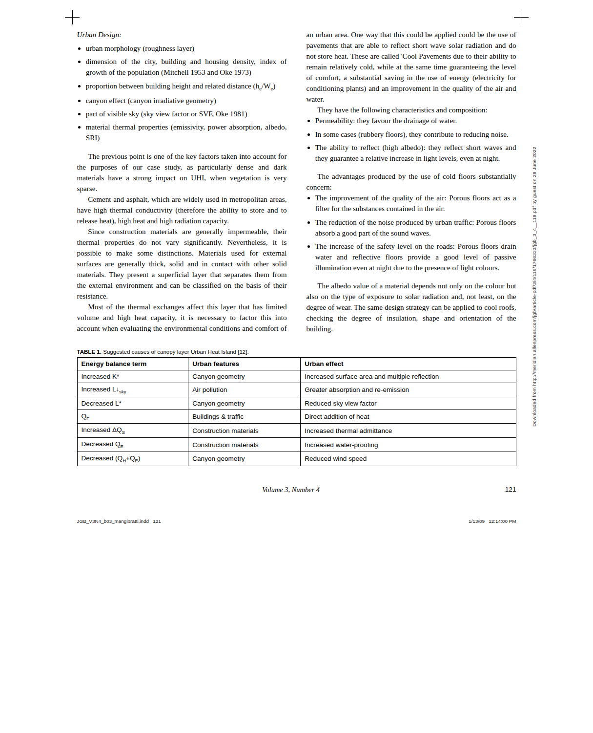Downloaded from http://meridian.allenpress.com/jgb/article-pdf/3/4/119/1766333/jgb_3_4__119.pdf by guest on 29 June 2022
Urban Design:
urban morphology (roughness layer)
dimension of the city, building and housing density, index of growth of the population (Mitchell 1953 and Oke 1973)
proportion between building height and related distance (he/We)
canyon effect (canyon irradiative geometry)
part of visible sky (sky view factor or SVF, Oke 1981)
material thermal properties (emissivity, power absorption, albedo, SRI)
The previous point is one of the key factors taken into account for the purposes of our case study, as particularly dense and dark materials have a strong impact on UHI, when vegetation is very sparse.
Cement and asphalt, which are widely used in metropolitan areas, have high thermal conductivity (therefore the ability to store and to release heat), high heat and high radiation capacity.
Since construction materials are generally impermeable, their thermal properties do not vary significantly. Nevertheless, it is possible to make some distinctions. Materials used for external surfaces are generally thick, solid and in contact with other solid materials. They present a superficial layer that separates them from the external environment and can be classified on the basis of their resistance.
Most of the thermal exchanges affect this layer that has limited volume and high heat capacity, it is necessary to factor this into account when evaluating the environmental conditions and comfort of an urban area. One way that this could be applied could be the use of pavements that are able to reflect short wave solar radiation and do not store heat. These are called 'Cool Pavements due to their ability to remain relatively cold, while at the same time guaranteeing the level of comfort, a substantial saving in the use of energy (electricity for conditioning plants) and an improvement in the quality of the air and water.
They have the following characteristics and composition:
Permeability: they favour the drainage of water.
In some cases (rubbery floors), they contribute to reducing noise.
The ability to reflect (high albedo): they reflect short waves and they guarantee a relative increase in light levels, even at night.
The advantages produced by the use of cold floors substantially concern:
The improvement of the quality of the air: Porous floors act as a filter for the substances contained in the air.
The reduction of the noise produced by urban traffic: Porous floors absorb a good part of the sound waves.
The increase of the safety level on the roads: Porous floors drain water and reflective floors provide a good level of passive illumination even at night due to the presence of light colours.
The albedo value of a material depends not only on the colour but also on the type of exposure to solar radiation and, not least, on the degree of wear. The same design strategy can be applied to cool roofs, checking the degree of insulation, shape and orientation of the building.
TABLE 1. Suggested causes of canopy layer Urban Heat Island [12].
| Energy balance term | Urban features | Urban effect |
| --- | --- | --- |
| Increased K* | Canyon geometry | Increased surface area and multiple reflection |
| Increased L↓ sky | Air pollution | Greater absorption and re-emission |
| Decreased L* | Canyon geometry | Reduced sky view factor |
| Q F | Buildings & traffic | Direct addition of heat |
| Increased ΔQ S | Construction materials | Increased thermal admittance |
| Decreased Q E | Construction materials | Increased water-proofing |
| Decreased (Q H +Q E ) | Canyon geometry | Reduced wind speed |
121 Volume 3, Number 4
JGB_V3N4_b03_mangioratti.indd 121 1/13/09 12:14:00 PM